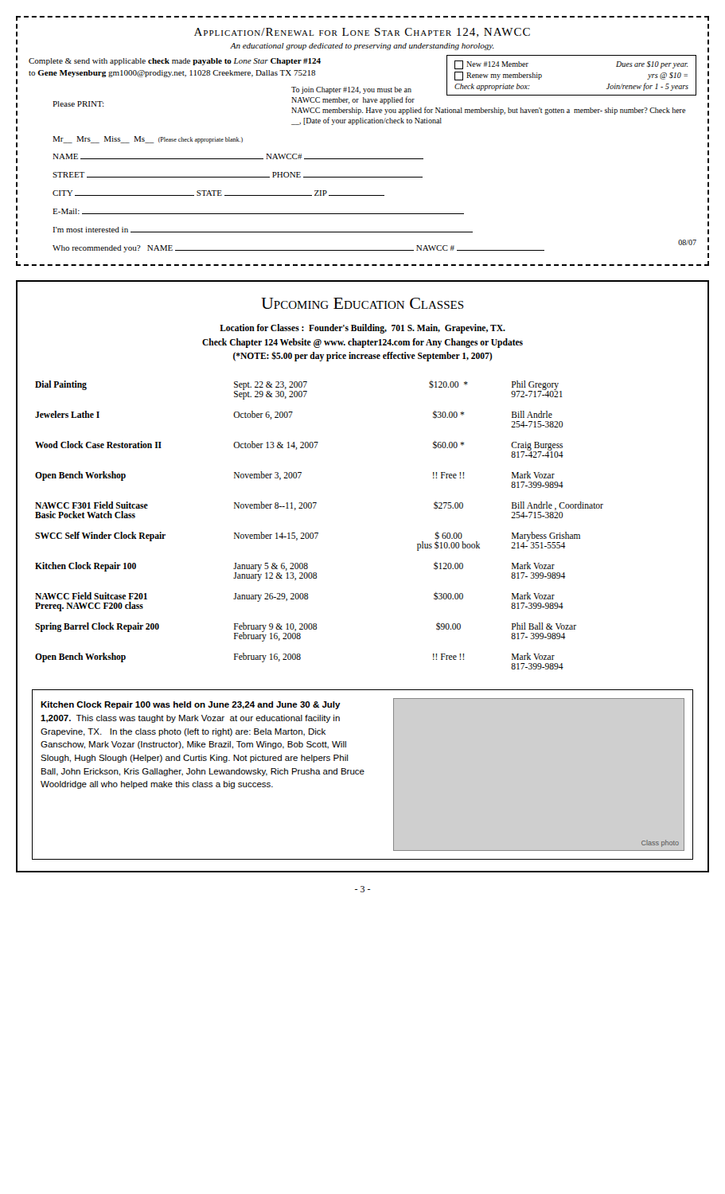Application/Renewal for Lone Star Chapter 124, NAWCC
An educational group dedicated to preserving and understanding horology.
| New #124 Member | Dues are $10 per year. |
| Renew my membership | yrs @ $10 = |
| Check appropriate box: | Join/renew for 1 - 5 years |
Complete & send with applicable check made payable to Lone Star Chapter #124
to Gene Meysenburg gm1000@prodigy.net, 11028 Creekmere, Dallas TX 75218
Please PRINT:
To join Chapter #124, you must be an NAWCC member, or have applied for NAWCC membership. Have you applied for National membership, but haven't gotten a member- ship number? Check here __, [Date of your application/check to National
Mr__ Mrs__ Miss__ Ms__ (Please check appropriate blank.)
NAME NAWCC#
STREET PHONE
CITY STATE ZIP
E-Mail:
I'm most interested in
08/07 Who recommended you? NAME NAWCC #
Upcoming Education Classes
Location for Classes : Founder's Building, 701 S. Main, Grapevine, TX.
Check Chapter 124 Website @ www. chapter124.com for Any Changes or Updates
(*NOTE: $5.00 per day price increase effective September 1, 2007)
| Dial Painting | Sept. 22 & 23, 2007 Sept. 29 & 30, 2007 | $120.00 * | Phil Gregory 972-717-4021 |
| Jewelers Lathe I | October 6, 2007 | $30.00 * | Bill Andrle 254-715-3820 |
| Wood Clock Case Restoration II | October 13 & 14, 2007 | $60.00 * | Craig Burgess 817-427-4104 |
| Open Bench Workshop | November 3, 2007 | !! Free !! | Mark Vozar 817-399-9894 |
| NAWCC F301 Field Suitcase Basic Pocket Watch Class | November 8--11, 2007 | $275.00 | Bill Andrle , Coordinator 254-715-3820 |
| SWCC Self Winder Clock Repair | November 14-15, 2007 | $ 60.00 plus $10.00 book | Marybess Grisham 214- 351-5554 |
| Kitchen Clock Repair 100 | January 5 & 6, 2008 January 12 & 13, 2008 | $120.00 | Mark Vozar 817- 399-9894 |
| NAWCC Field Suitcase F201 Prereq. NAWCC F200 class | January 26-29, 2008 | $300.00 | Mark Vozar 817-399-9894 |
| Spring Barrel Clock Repair 200 | February 9 & 10, 2008 February 16, 2008 | $90.00 | Phil Ball & Vozar 817- 399-9894 |
| Open Bench Workshop | February 16, 2008 | !! Free !! | Mark Vozar 817-399-9894 |
Kitchen Clock Repair 100 was held on June 23,24 and June 30 & July 1,2007. This class was taught by Mark Vozar at our educational facility in Grapevine, TX. In the class photo (left to right) are: Bela Marton, Dick Ganschow, Mark Vozar (Instructor), Mike Brazil, Tom Wingo, Bob Scott, Will Slough, Hugh Slough (Helper) and Curtis King. Not pictured are helpers Phil Ball, John Erickson, Kris Gallagher, John Lewandowsky, Rich Prusha and Bruce Wooldridge all who helped make this class a big success.
Class photo
- 3 -